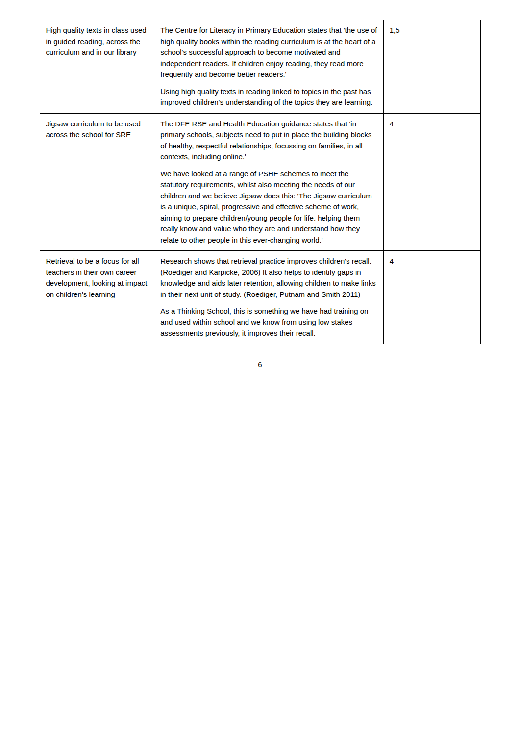| High quality texts in class used in guided reading, across the curriculum and in our library | The Centre for Literacy in Primary Education states that 'the use of high quality books within the reading curriculum is at the heart of a school's successful approach to become motivated and independent readers. If children enjoy reading, they read more frequently and become better readers.' Using high quality texts in reading linked to topics in the past has improved children's understanding of the topics they are learning. | 1,5 |
| Jigsaw curriculum to be used across the school for SRE | The DFE RSE and Health Education guidance states that 'in primary schools, subjects need to put in place the building blocks of healthy, respectful relationships, focussing on families, in all contexts, including online.' We have looked at a range of PSHE schemes to meet the statutory requirements, whilst also meeting the needs of our children and we believe Jigsaw does this: 'The Jigsaw curriculum is a unique, spiral, progressive and effective scheme of work, aiming to prepare children/young people for life, helping them really know and value who they are and understand how they relate to other people in this ever-changing world.' | 4 |
| Retrieval to be a focus for all teachers in their own career development, looking at impact on children's learning | Research shows that retrieval practice improves children's recall. (Roediger and Karpicke, 2006) It also helps to identify gaps in knowledge and aids later retention, allowing children to make links in their next unit of study. (Roediger, Putnam and Smith 2011) As a Thinking School, this is something we have had training on and used within school and we know from using low stakes assessments previously, it improves their recall. | 4 |
6